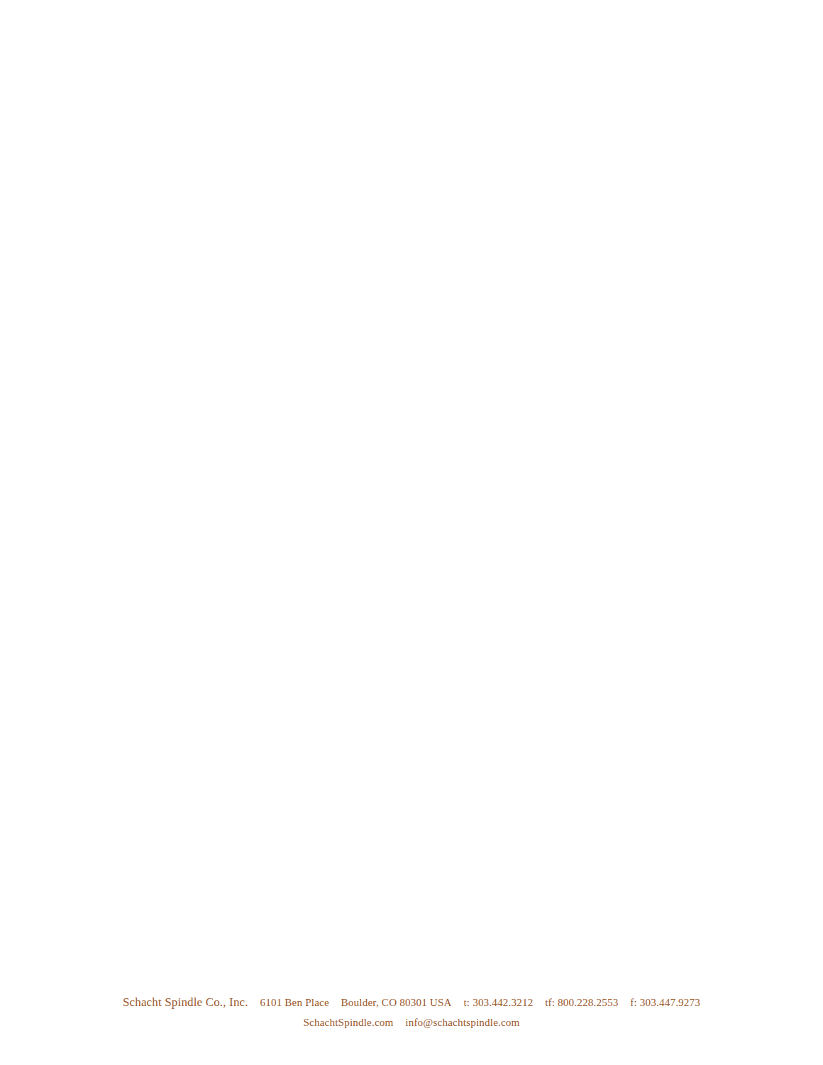Schacht Spindle Co., Inc. 6101 Ben Place Boulder, CO 80301 USA t: 303.442.3212 tf: 800.228.2553 f: 303.447.9273 SchachtSpindle.com info@schachtspindle.com